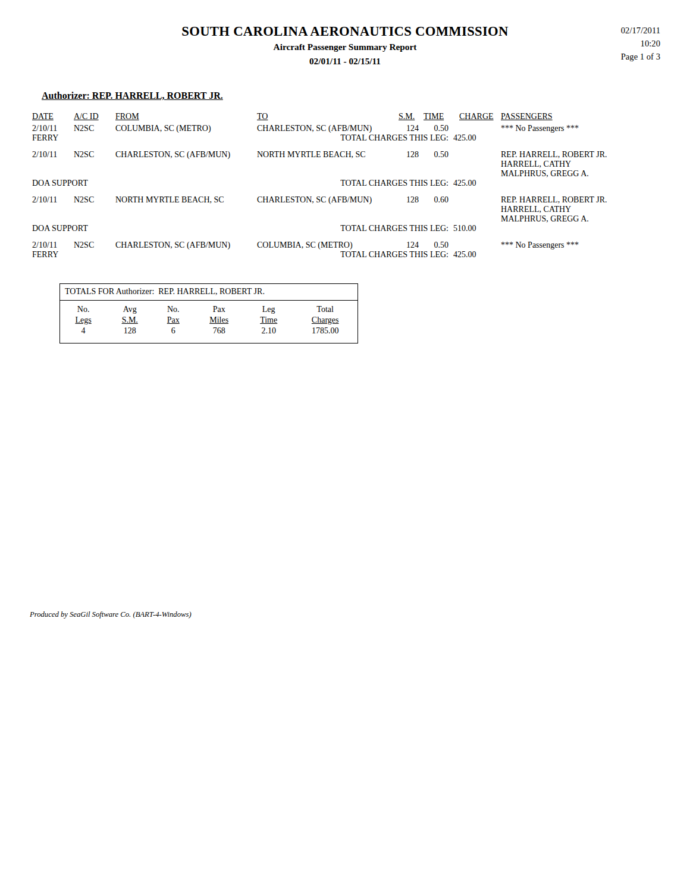02/17/2011
10:20
Page 1 of 3
SOUTH CAROLINA AERONAUTICS COMMISSION
Aircraft Passenger Summary Report
02/01/11 - 02/15/11
Authorizer: REP. HARRELL, ROBERT JR.
| DATE | A/C ID | FROM | TO | S.M. | TIME | CHARGE | PASSENGERS |
| --- | --- | --- | --- | --- | --- | --- | --- |
| 2/10/11 | N2SC | COLUMBIA, SC (METRO) | CHARLESTON, SC (AFB/MUN) | 124 | 0.50 | | *** No Passengers *** |
| FERRY | | | TOTAL CHARGES THIS LEG: | 425.00 | |
| 2/10/11 | N2SC | CHARLESTON, SC (AFB/MUN) | NORTH MYRTLE BEACH, SC | 128 | 0.50 | | REP. HARRELL, ROBERT JR. HARRELL, CATHY MALPHRUS, GREGG A. |
| DOA SUPPORT | | TOTAL CHARGES THIS LEG: | 425.00 | |
| 2/10/11 | N2SC | NORTH MYRTLE BEACH, SC | CHARLESTON, SC (AFB/MUN) | 128 | 0.60 | | REP. HARRELL, ROBERT JR. HARRELL, CATHY MALPHRUS, GREGG A. |
| DOA SUPPORT | | TOTAL CHARGES THIS LEG: | 510.00 | |
| 2/10/11 | N2SC | CHARLESTON, SC (AFB/MUN) | COLUMBIA, SC (METRO) | 124 | 0.50 | | *** No Passengers *** |
| FERRY | | | TOTAL CHARGES THIS LEG: | 425.00 | |
TOTALS FOR Authorizer: REP. HARRELL, ROBERT JR.
| No. Legs | Avg S.M. | No. Pax | Pax Miles | Leg Time | Total Charges |
| --- | --- | --- | --- | --- | --- |
| 4 | 128 | 6 | 768 | 2.10 | 1785.00 |
Produced by SeaGil Software Co. (BART-4-Windows)